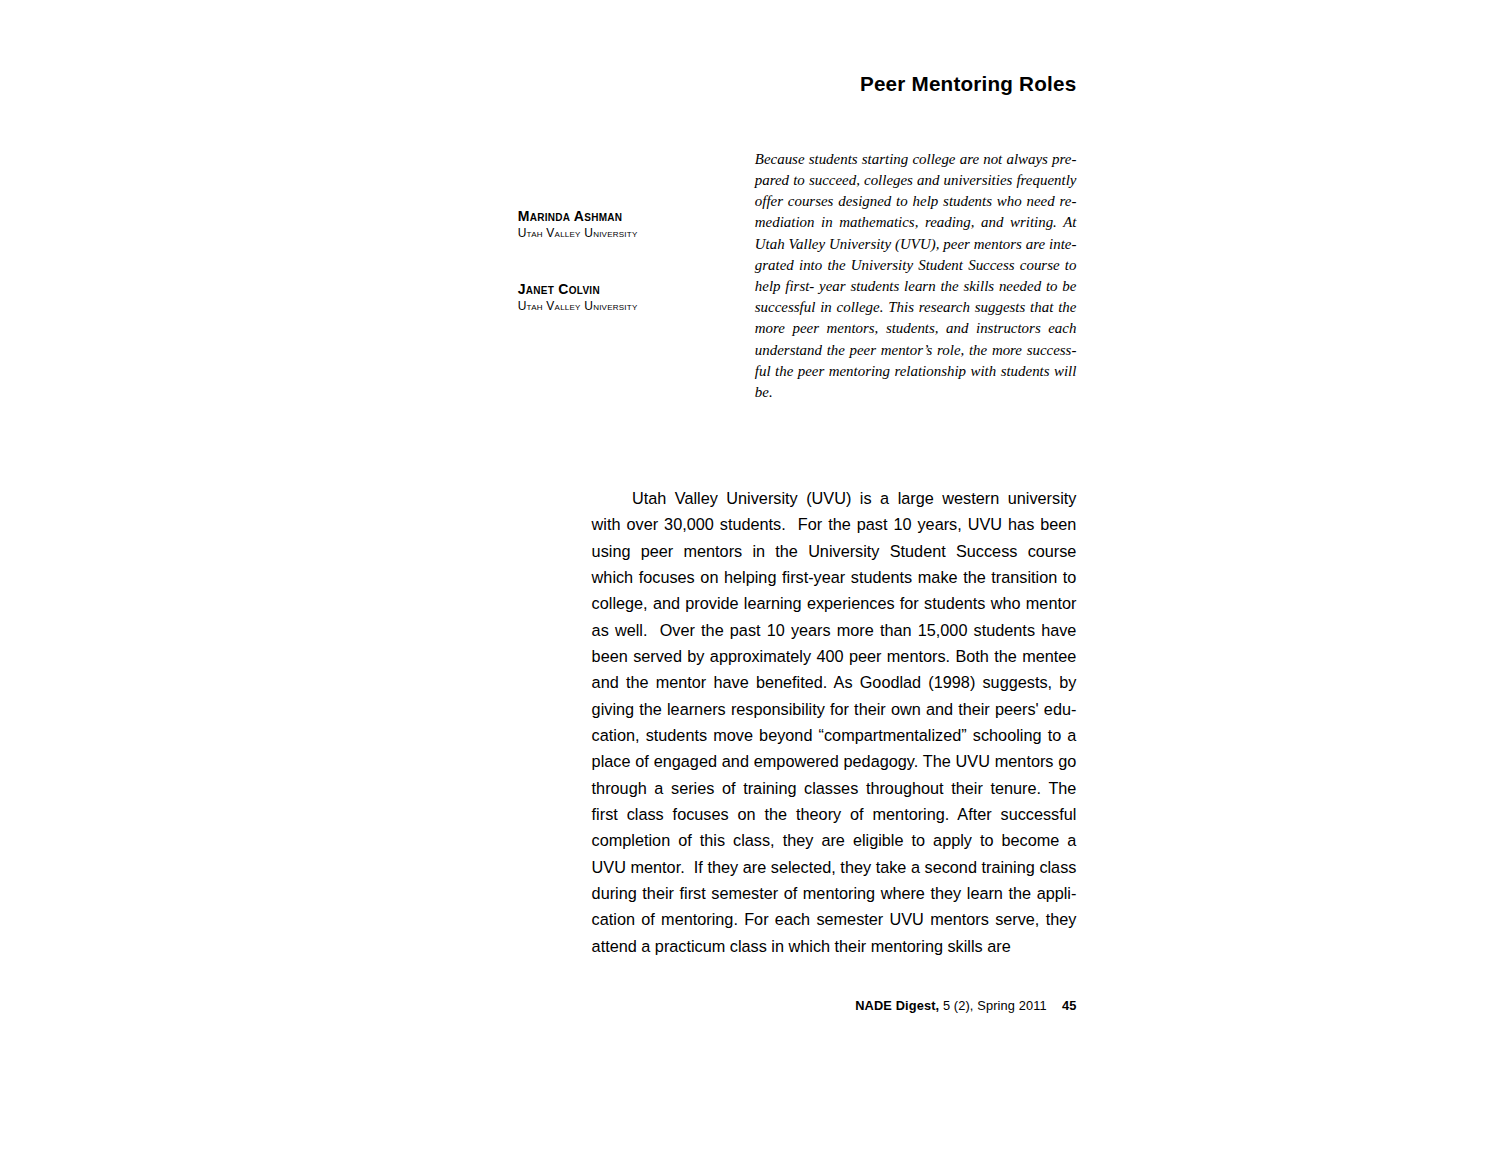Peer Mentoring Roles
Marinda Ashman
Utah Valley University
Janet Colvin
Utah Valley University
Because students starting college are not always prepared to succeed, colleges and universities frequently offer courses designed to help students who need remediation in mathematics, reading, and writing. At Utah Valley University (UVU), peer mentors are integrated into the University Student Success course to help first- year students learn the skills needed to be successful in college. This research suggests that the more peer mentors, students, and instructors each understand the peer mentor’s role, the more successful the peer mentoring relationship with students will be.
Utah Valley University (UVU) is a large western university with over 30,000 students. For the past 10 years, UVU has been using peer mentors in the University Student Success course which focuses on helping first-year students make the transition to college, and provide learning experiences for students who mentor as well. Over the past 10 years more than 15,000 students have been served by approximately 400 peer mentors. Both the mentee and the mentor have benefited. As Goodlad (1998) suggests, by giving the learners responsibility for their own and their peers' education, students move beyond “compartmentalized” schooling to a place of engaged and empowered pedagogy. The UVU mentors go through a series of training classes throughout their tenure. The first class focuses on the theory of mentoring. After successful completion of this class, they are eligible to apply to become a UVU mentor. If they are selected, they take a second training class during their first semester of mentoring where they learn the application of mentoring. For each semester UVU mentors serve, they attend a practicum class in which their mentoring skills are
NADE Digest, 5 (2), Spring 2011 45